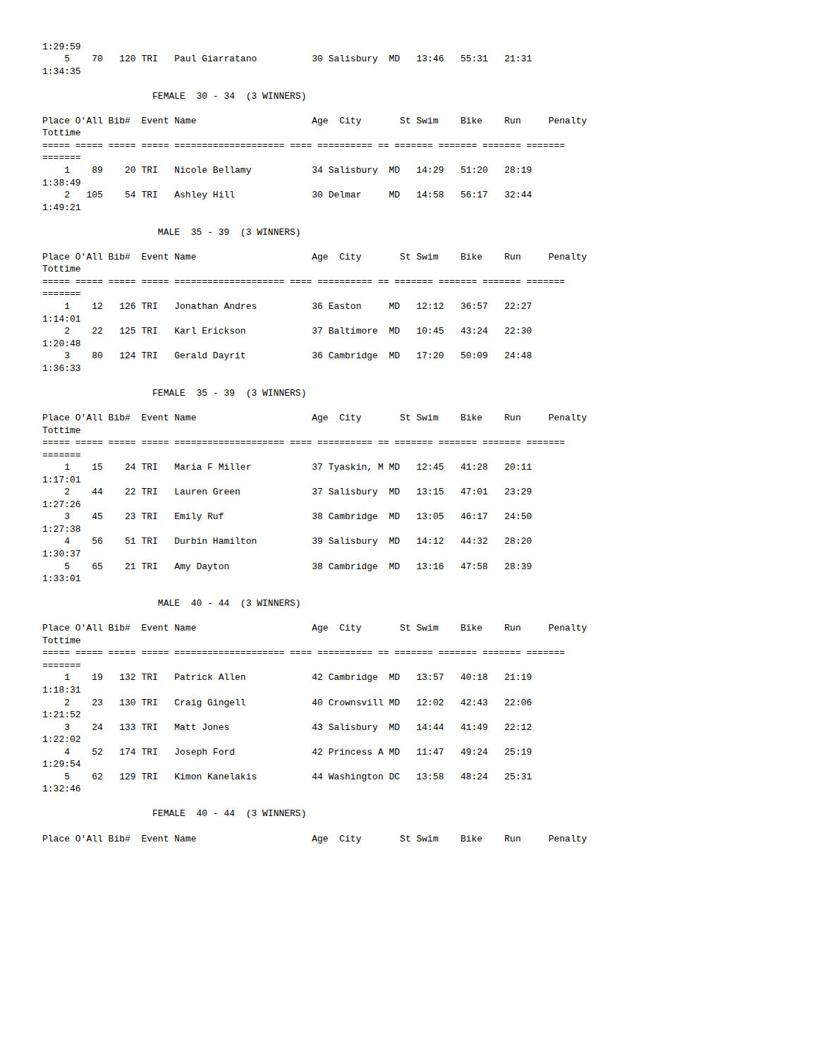1:29:59
    5    70   120 TRI   Paul Giarratano          30 Salisbury  MD   13:46   55:31   21:31
1:34:35

                    FEMALE  30 - 34  (3 WINNERS)

Place O'All Bib#  Event Name                     Age  City       St Swim    Bike    Run     Penalty
Tottime
===== ===== ===== ===== ==================== ==== ========== == ======= ======= ======= =======
=======
    1    89    20 TRI   Nicole Bellamy           34 Salisbury  MD   14:29   51:20   28:19
1:38:49
    2   105    54 TRI   Ashley Hill              30 Delmar     MD   14:58   56:17   32:44
1:49:21

                     MALE  35 - 39  (3 WINNERS)

Place O'All Bib#  Event Name                     Age  City       St Swim    Bike    Run     Penalty
Tottime
===== ===== ===== ===== ==================== ==== ========== == ======= ======= ======= =======
=======
    1    12   126 TRI   Jonathan Andres          36 Easton     MD   12:12   36:57   22:27
1:14:01
    2    22   125 TRI   Karl Erickson            37 Baltimore  MD   10:45   43:24   22:30
1:20:48
    3    80   124 TRI   Gerald Dayrit            36 Cambridge  MD   17:20   50:09   24:48
1:36:33

                    FEMALE  35 - 39  (3 WINNERS)

Place O'All Bib#  Event Name                     Age  City       St Swim    Bike    Run     Penalty
Tottime
===== ===== ===== ===== ==================== ==== ========== == ======= ======= ======= =======
=======
    1    15    24 TRI   Maria F Miller           37 Tyaskin, M MD   12:45   41:28   20:11
1:17:01
    2    44    22 TRI   Lauren Green             37 Salisbury  MD   13:15   47:01   23:29
1:27:26
    3    45    23 TRI   Emily Ruf                38 Cambridge  MD   13:05   46:17   24:50
1:27:38
    4    56    51 TRI   Durbin Hamilton          39 Salisbury  MD   14:12   44:32   28:20
1:30:37
    5    65    21 TRI   Amy Dayton               38 Cambridge  MD   13:16   47:58   28:39
1:33:01

                     MALE  40 - 44  (3 WINNERS)

Place O'All Bib#  Event Name                     Age  City       St Swim    Bike    Run     Penalty
Tottime
===== ===== ===== ===== ==================== ==== ========== == ======= ======= ======= =======
=======
    1    19   132 TRI   Patrick Allen            42 Cambridge  MD   13:57   40:18   21:19
1:18:31
    2    23   130 TRI   Craig Gingell            40 Crownsvill MD   12:02   42:43   22:06
1:21:52
    3    24   133 TRI   Matt Jones               43 Salisbury  MD   14:44   41:49   22:12
1:22:02
    4    52   174 TRI   Joseph Ford              42 Princess A MD   11:47   49:24   25:19
1:29:54
    5    62   129 TRI   Kimon Kanelakis          44 Washington DC   13:58   48:24   25:31
1:32:46

                    FEMALE  40 - 44  (3 WINNERS)

Place O'All Bib#  Event Name                     Age  City       St Swim    Bike    Run     Penalty